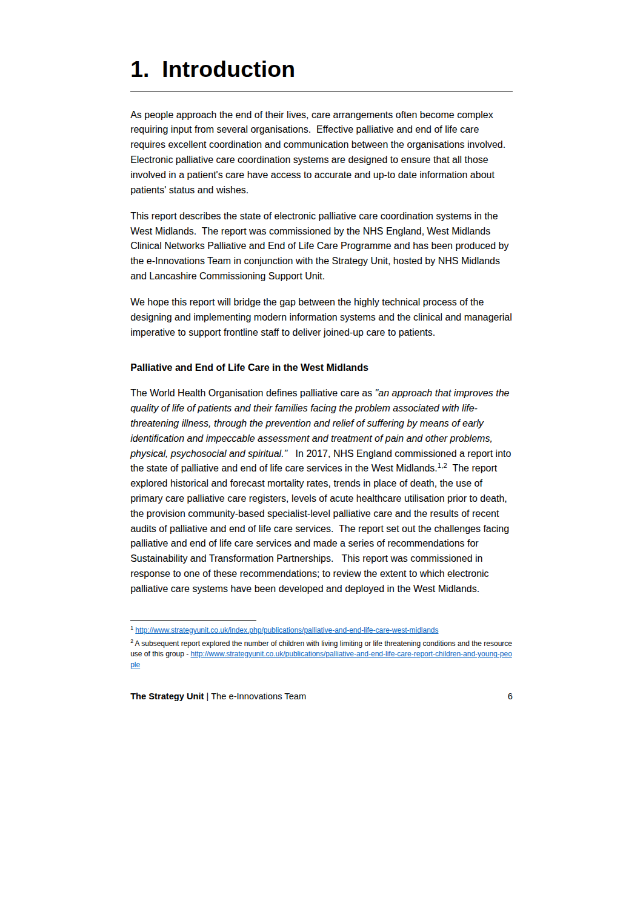1. Introduction
As people approach the end of their lives, care arrangements often become complex requiring input from several organisations. Effective palliative and end of life care requires excellent coordination and communication between the organisations involved. Electronic palliative care coordination systems are designed to ensure that all those involved in a patient's care have access to accurate and up-to date information about patients' status and wishes.
This report describes the state of electronic palliative care coordination systems in the West Midlands. The report was commissioned by the NHS England, West Midlands Clinical Networks Palliative and End of Life Care Programme and has been produced by the e-Innovations Team in conjunction with the Strategy Unit, hosted by NHS Midlands and Lancashire Commissioning Support Unit.
We hope this report will bridge the gap between the highly technical process of the designing and implementing modern information systems and the clinical and managerial imperative to support frontline staff to deliver joined-up care to patients.
Palliative and End of Life Care in the West Midlands
The World Health Organisation defines palliative care as "an approach that improves the quality of life of patients and their families facing the problem associated with life-threatening illness, through the prevention and relief of suffering by means of early identification and impeccable assessment and treatment of pain and other problems, physical, psychosocial and spiritual." In 2017, NHS England commissioned a report into the state of palliative and end of life care services in the West Midlands.1,2 The report explored historical and forecast mortality rates, trends in place of death, the use of primary care palliative care registers, levels of acute healthcare utilisation prior to death, the provision community-based specialist-level palliative care and the results of recent audits of palliative and end of life care services. The report set out the challenges facing palliative and end of life care services and made a series of recommendations for Sustainability and Transformation Partnerships. This report was commissioned in response to one of these recommendations; to review the extent to which electronic palliative care systems have been developed and deployed in the West Midlands.
1 http://www.strategyunit.co.uk/index.php/publications/palliative-and-end-life-care-west-midlands
2 A subsequent report explored the number of children with living limiting or life threatening conditions and the resource use of this group - http://www.strategyunit.co.uk/publications/palliative-and-end-life-care-report-children-and-young-people
The Strategy Unit | The e-Innovations Team
6